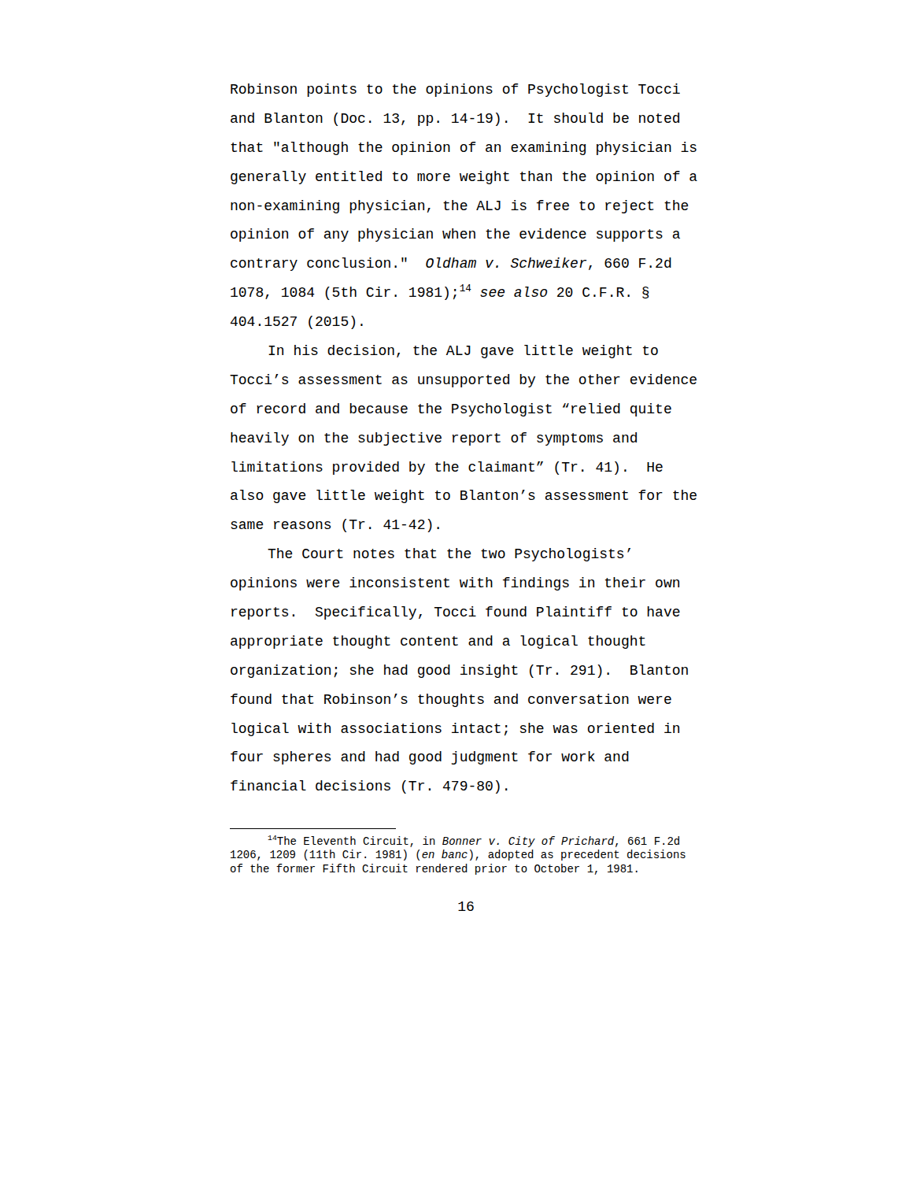Robinson points to the opinions of Psychologist Tocci and Blanton (Doc. 13, pp. 14-19). It should be noted that "although the opinion of an examining physician is generally entitled to more weight than the opinion of a non-examining physician, the ALJ is free to reject the opinion of any physician when the evidence supports a contrary conclusion." Oldham v. Schweiker, 660 F.2d 1078, 1084 (5th Cir. 1981);14 see also 20 C.F.R. § 404.1527 (2015).
In his decision, the ALJ gave little weight to Tocci’s assessment as unsupported by the other evidence of record and because the Psychologist “relied quite heavily on the subjective report of symptoms and limitations provided by the claimant” (Tr. 41). He also gave little weight to Blanton’s assessment for the same reasons (Tr. 41-42).
The Court notes that the two Psychologists’ opinions were inconsistent with findings in their own reports. Specifically, Tocci found Plaintiff to have appropriate thought content and a logical thought organization; she had good insight (Tr. 291). Blanton found that Robinson’s thoughts and conversation were logical with associations intact; she was oriented in four spheres and had good judgment for work and financial decisions (Tr. 479-80).
14The Eleventh Circuit, in Bonner v. City of Prichard, 661 F.2d 1206, 1209 (11th Cir. 1981) (en banc), adopted as precedent decisions of the former Fifth Circuit rendered prior to October 1, 1981.
16